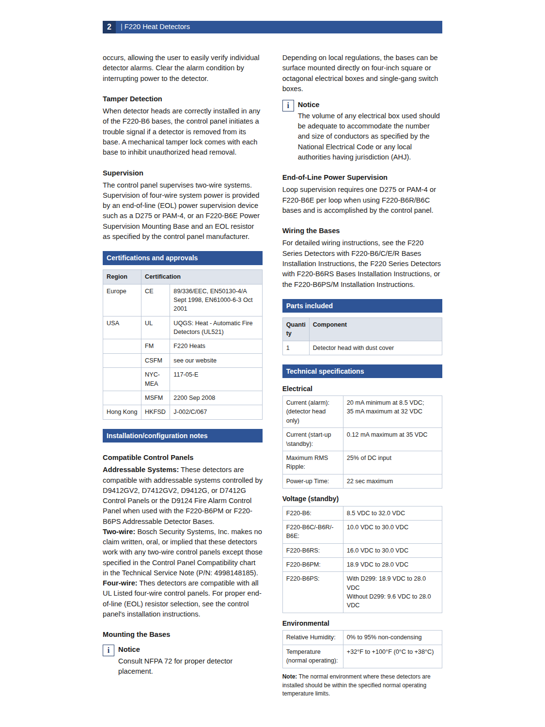2
|F220 Heat Detectors
occurs, allowing the user to easily verify individual detector alarms. Clear the alarm condition by interrupting power to the detector.
Tamper Detection
When detector heads are correctly installed in any of the F220-B6 bases, the control panel initiates a trouble signal if a detector is removed from its base. A mechanical tamper lock comes with each base to inhibit unauthorized head removal.
Supervision
The control panel supervises two-wire systems. Supervision of four-wire system power is provided by an end-of-line (EOL) power supervision device such as a D275 or PAM-4, or an F220-B6E Power Supervision Mounting Base and an EOL resistor as specified by the control panel manufacturer.
Certifications and approvals
| Region | Certification |
| --- | --- |
| Europe | CE | 89/336/EEC, EN50130-4/A Sept 1998, EN61000-6-3 Oct 2001 |
| USA | UL | UQGS: Heat - Automatic Fire Detectors (UL521) |
| | FM | F220 Heats |
| | CSFM | see our website |
| | NYC-MEA | 117-05-E |
| | MSFM | 2200 Sep 2008 |
| Hong Kong | HKFSD | J-002/C/067 |
Installation/configuration notes
Compatible Control Panels
Addressable Systems: These detectors are compatible with addressable systems controlled by D9412GV2, D7412GV2, D9412G, or D7412G Control Panels or the D9124 Fire Alarm Control Panel when used with the F220-B6PM or F220-B6PS Addressable Detector Bases.
Two-wire: Bosch Security Systems, Inc. makes no claim written, oral, or implied that these detectors work with any two-wire control panels except those specified in the Control Panel Compatibility chart in the Technical Service Note (P/N: 4998148185).
Four-wire: Thes detectors are compatible with all UL Listed four-wire control panels. For proper end-of-line (EOL) resistor selection, see the control panel's installation instructions.
Mounting the Bases
i
Notice
Consult NFPA 72 for proper detector placement.
Depending on local regulations, the bases can be surface mounted directly on four-inch square or octagonal electrical boxes and single-gang switch boxes.
i
Notice
The volume of any electrical box used should be adequate to accommodate the number and size of conductors as specified by the National Electrical Code or any local authorities having jurisdiction (AHJ).
End-of-Line Power Supervision
Loop supervision requires one D275 or PAM-4 or F220-B6E per loop when using F220-B6R/B6C bases and is accomplished by the control panel.
Wiring the Bases
For detailed wiring instructions, see the F220 Series Detectors with F220-B6/C/E/R Bases Installation Instructions, the F220 Series Detectors with F220-B6RS Bases Installation Instructions, or the F220-B6PS/M Installation Instructions.
Parts included
| Quanti ty | Component |
| --- | --- |
| 1 | Detector head with dust cover |
Technical specifications
Electrical
| Current (alarm): (detector head only) | 20 mA minimum at 8.5 VDC; 35 mA maximum at 32 VDC |
| Current (start-up \standby): | 0.12 mA maximum at 35 VDC |
| Maximum RMS Ripple: | 25% of DC input |
| Power-up Time: | 22 sec maximum |
Voltage (standby)
| F220-B6: | 8.5 VDC to 32.0 VDC |
| F220-B6C/-B6R/-B6E: | 10.0 VDC to 30.0 VDC |
| F220-B6RS: | 16.0 VDC to 30.0 VDC |
| F220-B6PM: | 18.9 VDC to 28.0 VDC |
| F220-B6PS: | With D299: 18.9 VDC to 28.0 VDC Without D299: 9.6 VDC to 28.0 VDC |
Environmental
| Relative Humidity: | 0% to 95% non-condensing |
| Temperature (normal operating): | +32°F to +100°F (0°C to +38°C) |
Note: The normal environment where these detectors are installed should be within the specified normal operating temperature limits.